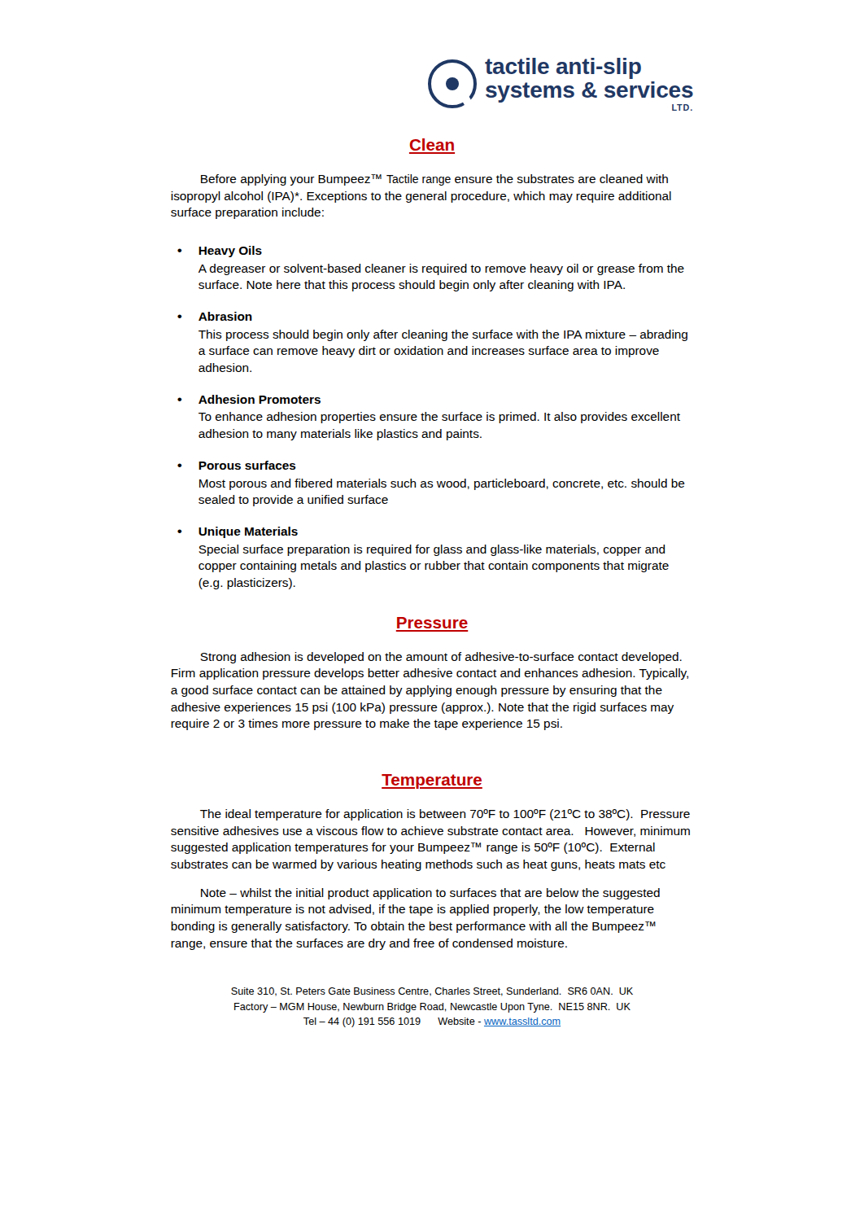tactile anti-slip
systems & services LTD.
Clean
Before applying your Bumpeez™ Tactile range ensure the substrates are cleaned with isopropyl alcohol (IPA)*. Exceptions to the general procedure, which may require additional surface preparation include:
Heavy Oils A degreaser or solvent-based cleaner is required to remove heavy oil or grease from the surface. Note here that this process should begin only after cleaning with IPA.
Abrasion This process should begin only after cleaning the surface with the IPA mixture – abrading a surface can remove heavy dirt or oxidation and increases surface area to improve adhesion.
Adhesion Promoters To enhance adhesion properties ensure the surface is primed. It also provides excellent adhesion to many materials like plastics and paints.
Porous surfaces Most porous and fibered materials such as wood, particleboard, concrete, etc. should be sealed to provide a unified surface
Unique Materials Special surface preparation is required for glass and glass-like materials, copper and copper containing metals and plastics or rubber that contain components that migrate (e.g. plasticizers).
Pressure
Strong adhesion is developed on the amount of adhesive-to-surface contact developed. Firm application pressure develops better adhesive contact and enhances adhesion. Typically, a good surface contact can be attained by applying enough pressure by ensuring that the adhesive experiences 15 psi (100 kPa) pressure (approx.). Note that the rigid surfaces may require 2 or 3 times more pressure to make the tape experience 15 psi.
Temperature
The ideal temperature for application is between 70ºF to 100ºF (21ºC to 38ºC). Pressure sensitive adhesives use a viscous flow to achieve substrate contact area. However, minimum suggested application temperatures for your Bumpeez™ range is 50ºF (10ºC). External substrates can be warmed by various heating methods such as heat guns, heats mats etc
Note – whilst the initial product application to surfaces that are below the suggested minimum temperature is not advised, if the tape is applied properly, the low temperature bonding is generally satisfactory. To obtain the best performance with all the Bumpeez™ range, ensure that the surfaces are dry and free of condensed moisture.
Suite 310, St. Peters Gate Business Centre, Charles Street, Sunderland. SR6 0AN. UK
Factory – MGM House, Newburn Bridge Road, Newcastle Upon Tyne. NE15 8NR. UK
Tel – 44 (0) 191 556 1019 Website - www.tassltd.com